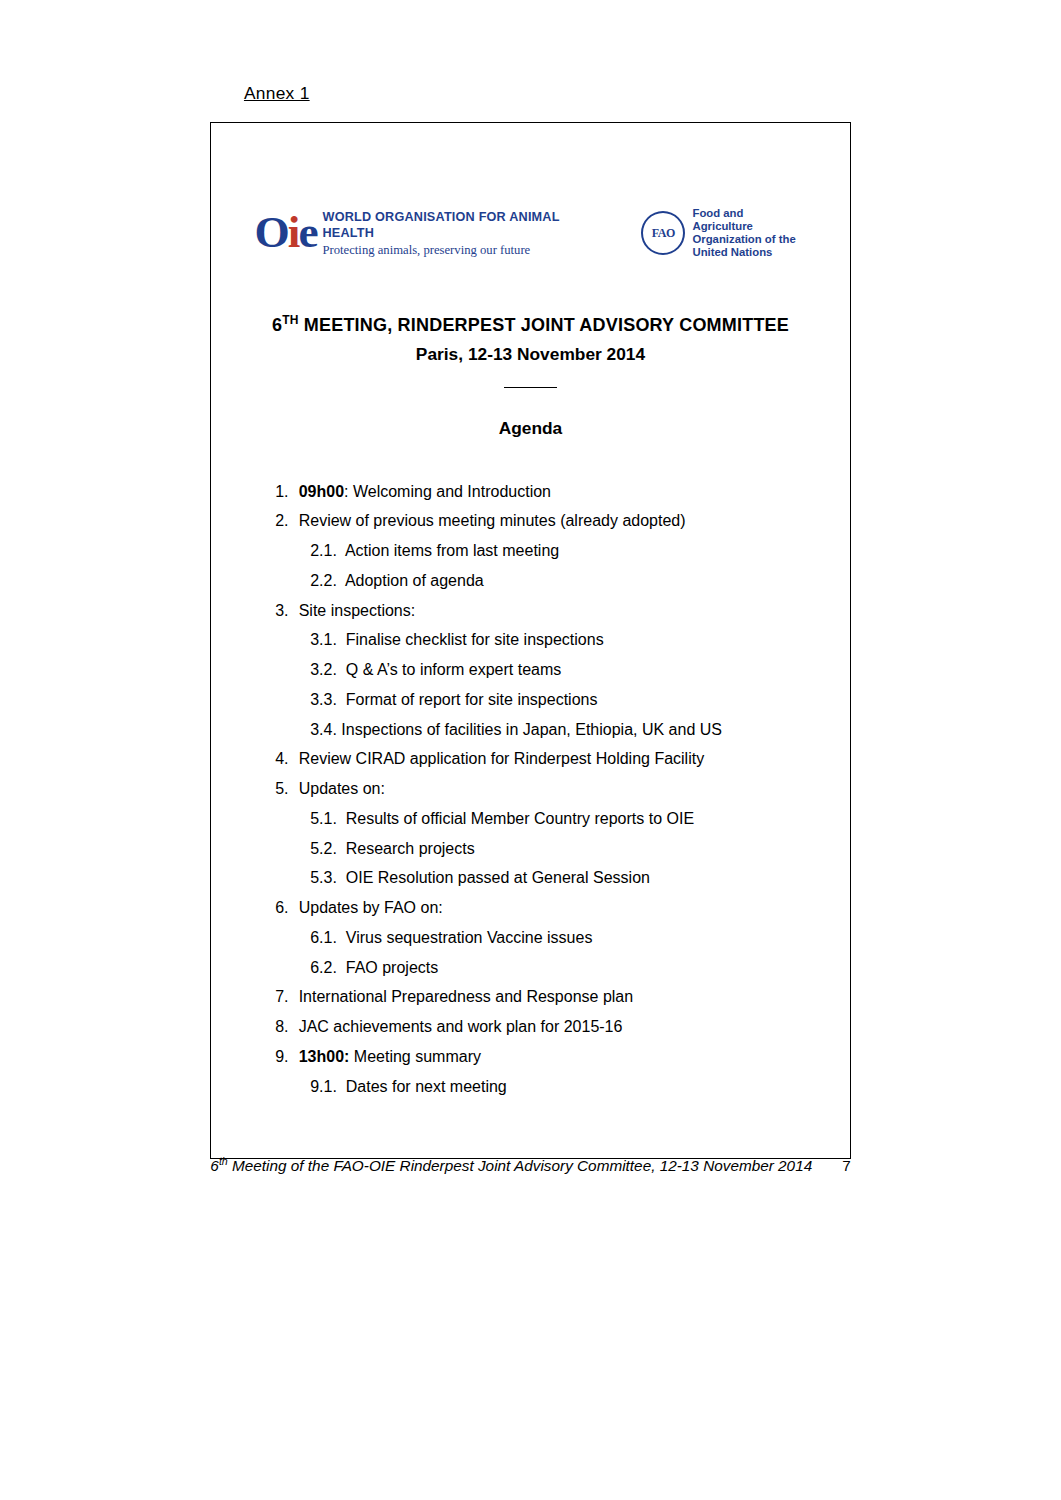Annex 1
Oie WORLD ORGANISATION FOR ANIMAL HEALTH
Protecting animals, preserving our future
FAO Food and Agriculture
Organization of the
United Nations
6TH MEETING, RINDERPEST JOINT ADVISORY COMMITTEE
Paris, 12-13 November 2014
Agenda
09h00: Welcoming and Introduction
Review of previous meeting minutes (already adopted)
2.1. Action items from last meeting
2.2. Adoption of agenda
Site inspections:
3.1. Finalise checklist for site inspections
3.2. Q & A’s to inform expert teams
3.3. Format of report for site inspections
3.4. Inspections of facilities in Japan, Ethiopia, UK and US
Review CIRAD application for Rinderpest Holding Facility
Updates on:
5.1. Results of official Member Country reports to OIE
5.2. Research projects
5.3. OIE Resolution passed at General Session
Updates by FAO on:
6.1. Virus sequestration Vaccine issues
6.2. FAO projects
International Preparedness and Response plan
JAC achievements and work plan for 2015-16
13h00: Meeting summary
9.1. Dates for next meeting
6th Meeting of the FAO-OIE Rinderpest Joint Advisory Committee, 12-13 November 2014 7